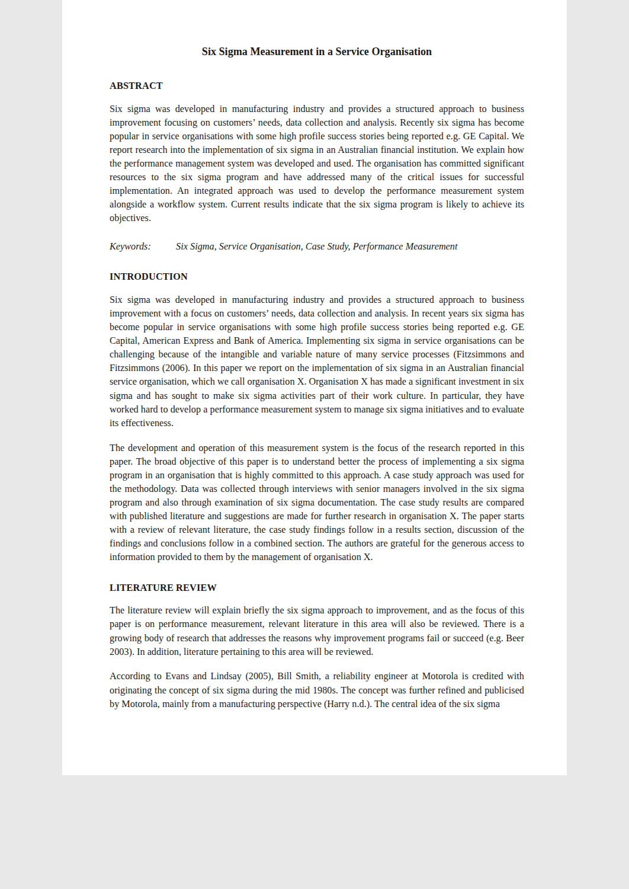Six Sigma Measurement in a Service Organisation
Abstract
Six sigma was developed in manufacturing industry and provides a structured approach to business improvement focusing on customers’ needs, data collection and analysis. Recently six sigma has become popular in service organisations with some high profile success stories being reported e.g. GE Capital. We report research into the implementation of six sigma in an Australian financial institution. We explain how the performance management system was developed and used. The organisation has committed significant resources to the six sigma program and have addressed many of the critical issues for successful implementation. An integrated approach was used to develop the performance measurement system alongside a workflow system. Current results indicate that the six sigma program is likely to achieve its objectives.
Keywords: Six Sigma, Service Organisation, Case Study, Performance Measurement
Introduction
Six sigma was developed in manufacturing industry and provides a structured approach to business improvement with a focus on customers’ needs, data collection and analysis. In recent years six sigma has become popular in service organisations with some high profile success stories being reported e.g. GE Capital, American Express and Bank of America. Implementing six sigma in service organisations can be challenging because of the intangible and variable nature of many service processes (Fitzsimmons and Fitzsimmons (2006). In this paper we report on the implementation of six sigma in an Australian financial service organisation, which we call organisation X. Organisation X has made a significant investment in six sigma and has sought to make six sigma activities part of their work culture. In particular, they have worked hard to develop a performance measurement system to manage six sigma initiatives and to evaluate its effectiveness.
The development and operation of this measurement system is the focus of the research reported in this paper. The broad objective of this paper is to understand better the process of implementing a six sigma program in an organisation that is highly committed to this approach. A case study approach was used for the methodology. Data was collected through interviews with senior managers involved in the six sigma program and also through examination of six sigma documentation. The case study results are compared with published literature and suggestions are made for further research in organisation X. The paper starts with a review of relevant literature, the case study findings follow in a results section, discussion of the findings and conclusions follow in a combined section. The authors are grateful for the generous access to information provided to them by the management of organisation X.
Literature Review
The literature review will explain briefly the six sigma approach to improvement, and as the focus of this paper is on performance measurement, relevant literature in this area will also be reviewed. There is a growing body of research that addresses the reasons why improvement programs fail or succeed (e.g. Beer 2003). In addition, literature pertaining to this area will be reviewed.
According to Evans and Lindsay (2005), Bill Smith, a reliability engineer at Motorola is credited with originating the concept of six sigma during the mid 1980s. The concept was further refined and publicised by Motorola, mainly from a manufacturing perspective (Harry n.d.). The central idea of the six sigma